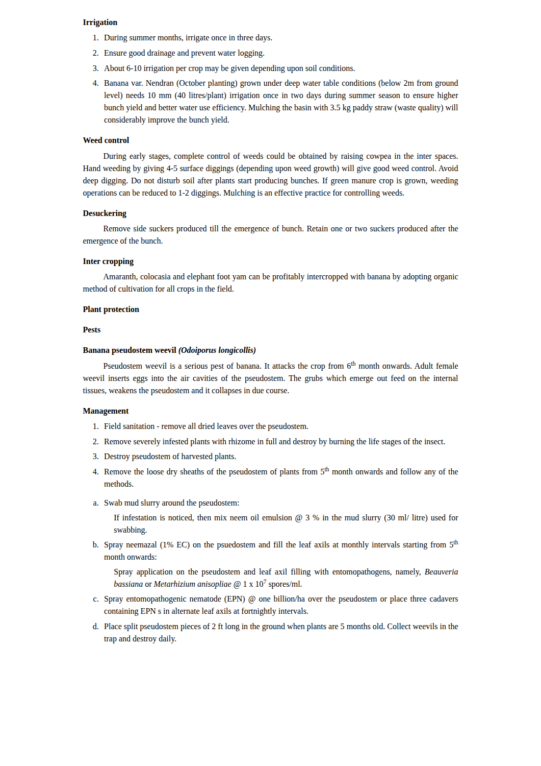Irrigation
During summer months, irrigate once in three days.
Ensure good drainage and prevent water logging.
About 6-10 irrigation per crop may be given depending upon soil conditions.
Banana var. Nendran (October planting) grown under deep water table conditions (below 2m from ground level) needs 10 mm (40 litres/plant) irrigation once in two days during summer season to ensure higher bunch yield and better water use efficiency. Mulching the basin with 3.5 kg paddy straw (waste quality) will considerably improve the bunch yield.
Weed control
During early stages, complete control of weeds could be obtained by raising cowpea in the inter spaces. Hand weeding by giving 4-5 surface diggings (depending upon weed growth) will give good weed control. Avoid deep digging. Do not disturb soil after plants start producing bunches. If green manure crop is grown, weeding operations can be reduced to 1-2 diggings. Mulching is an effective practice for controlling weeds.
Desuckering
Remove side suckers produced till the emergence of bunch. Retain one or two suckers produced after the emergence of the bunch.
Inter cropping
Amaranth, colocasia and elephant foot yam can be profitably intercropped with banana by adopting organic method of cultivation for all crops in the field.
Plant protection
Pests
Banana pseudostem weevil (Odoiporus longicollis)
Pseudostem weevil is a serious pest of banana. It attacks the crop from 6th month onwards. Adult female weevil inserts eggs into the air cavities of the pseudostem. The grubs which emerge out feed on the internal tissues, weakens the pseudostem and it collapses in due course.
Management
Field sanitation - remove all dried leaves over the pseudostem.
Remove severely infested plants with rhizome in full and destroy by burning the life stages of the insect.
Destroy pseudostem of harvested plants.
Remove the loose dry sheaths of the pseudostem of plants from 5th month onwards and follow any of the methods.
Swab mud slurry around the pseudostem:
If infestation is noticed, then mix neem oil emulsion @ 3 % in the mud slurry (30 ml/ litre) used for swabbing.
Spray neemazal (1% EC) on the psuedostem and fill the leaf axils at monthly intervals starting from 5th month onwards:
Spray application on the pseudostem and leaf axil filling with entomopathogens, namely, Beauveria bassiana or Metarhizium anisopliae @ 1 x 107 spores/ml.
Spray entomopathogenic nematode (EPN) @ one billion/ha over the pseudostem or place three cadavers containing EPN s in alternate leaf axils at fortnightly intervals.
Place split pseudostem pieces of 2 ft long in the ground when plants are 5 months old. Collect weevils in the trap and destroy daily.